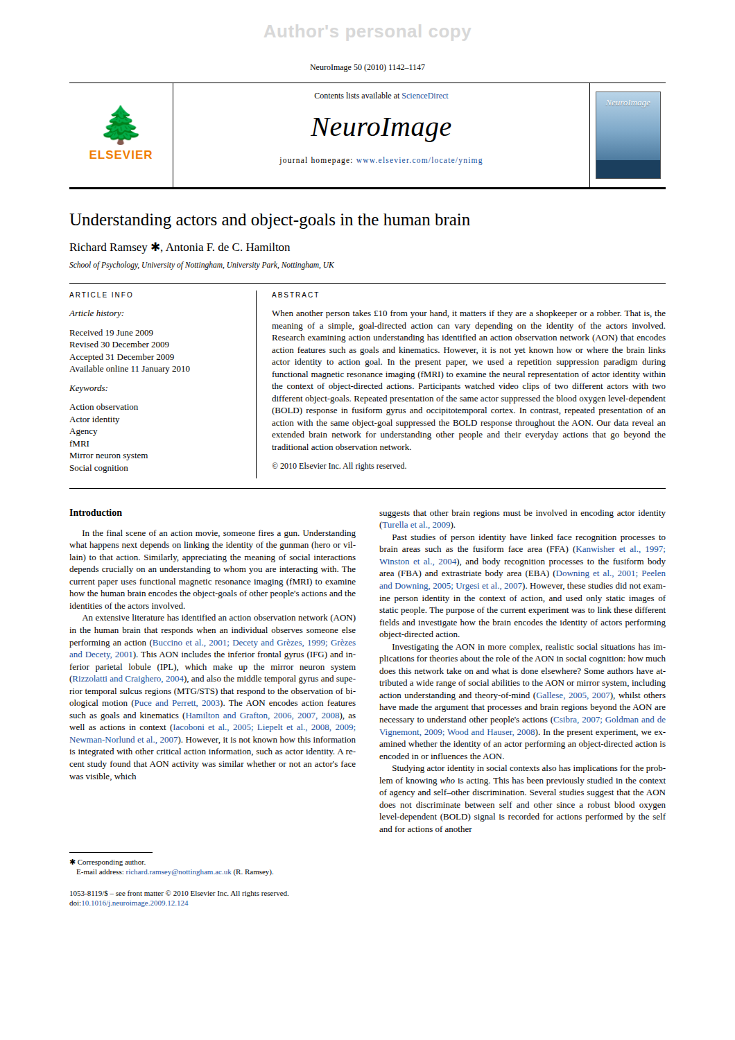Author's personal copy
NeuroImage 50 (2010) 1142–1147
🌲
ELSEVIER
Contents lists available at ScienceDirect
NeuroImage
journal homepage: www.elsevier.com/locate/ynimg
NeuroImage
Understanding actors and object-goals in the human brain
Richard Ramsey ✱, Antonia F. de C. Hamilton
School of Psychology, University of Nottingham, University Park, Nottingham, UK
Article info
Article history:
Received 19 June 2009
Revised 30 December 2009
Accepted 31 December 2009
Available online 11 January 2010
Keywords:
Action observation
Actor identity
Agency
fMRI
Mirror neuron system
Social cognition
Abstract
When another person takes £10 from your hand, it matters if they are a shopkeeper or a robber. That is, the meaning of a simple, goal-directed action can vary depending on the identity of the actors involved. Research examining action understanding has identified an action observation network (AON) that encodes action features such as goals and kinematics. However, it is not yet known how or where the brain links actor identity to action goal. In the present paper, we used a repetition suppression paradigm during functional magnetic resonance imaging (fMRI) to examine the neural representation of actor identity within the context of object-directed actions. Participants watched video clips of two different actors with two different object-goals. Repeated presentation of the same actor suppressed the blood oxygen level-dependent (BOLD) response in fusiform gyrus and occipitotemporal cortex. In contrast, repeated presentation of an action with the same object-goal suppressed the BOLD response throughout the AON. Our data reveal an extended brain network for understanding other people and their everyday actions that go beyond the traditional action observation network.
© 2010 Elsevier Inc. All rights reserved.
Introduction
In the final scene of an action movie, someone fires a gun. Understanding what happens next depends on linking the identity of the gunman (hero or villain) to that action. Similarly, appreciating the meaning of social interactions depends crucially on an understanding to whom you are interacting with. The current paper uses functional magnetic resonance imaging (fMRI) to examine how the human brain encodes the object-goals of other people's actions and the identities of the actors involved.
An extensive literature has identified an action observation network (AON) in the human brain that responds when an individual observes someone else performing an action (Buccino et al., 2001; Decety and Grèzes, 1999; Grèzes and Decety, 2001). This AON includes the inferior frontal gyrus (IFG) and inferior parietal lobule (IPL), which make up the mirror neuron system (Rizzolatti and Craighero, 2004), and also the middle temporal gyrus and superior temporal sulcus regions (MTG/STS) that respond to the observation of biological motion (Puce and Perrett, 2003). The AON encodes action features such as goals and kinematics (Hamilton and Grafton, 2006, 2007, 2008), as well as actions in context (Iacoboni et al., 2005; Liepelt et al., 2008, 2009; Newman-Norlund et al., 2007). However, it is not known how this information is integrated with other critical action information, such as actor identity. A recent study found that AON activity was similar whether or not an actor's face was visible, which
suggests that other brain regions must be involved in encoding actor identity (Turella et al., 2009).
Past studies of person identity have linked face recognition processes to brain areas such as the fusiform face area (FFA) (Kanwisher et al., 1997; Winston et al., 2004), and body recognition processes to the fusiform body area (FBA) and extrastriate body area (EBA) (Downing et al., 2001; Peelen and Downing, 2005; Urgesi et al., 2007). However, these studies did not examine person identity in the context of action, and used only static images of static people. The purpose of the current experiment was to link these different fields and investigate how the brain encodes the identity of actors performing object-directed action.
Investigating the AON in more complex, realistic social situations has implications for theories about the role of the AON in social cognition: how much does this network take on and what is done elsewhere? Some authors have attributed a wide range of social abilities to the AON or mirror system, including action understanding and theory-of-mind (Gallese, 2005, 2007), whilst others have made the argument that processes and brain regions beyond the AON are necessary to understand other people's actions (Csibra, 2007; Goldman and de Vignemont, 2009; Wood and Hauser, 2008). In the present experiment, we examined whether the identity of an actor performing an object-directed action is encoded in or influences the AON.
Studying actor identity in social contexts also has implications for the problem of knowing who is acting. This has been previously studied in the context of agency and self–other discrimination. Several studies suggest that the AON does not discriminate between self and other since a robust blood oxygen level-dependent (BOLD) signal is recorded for actions performed by the self and for actions of another
✱ Corresponding author.
E-mail address: richard.ramsey@nottingham.ac.uk (R. Ramsey).
1053-8119/$ – see front matter © 2010 Elsevier Inc. All rights reserved.
doi:10.1016/j.neuroimage.2009.12.124